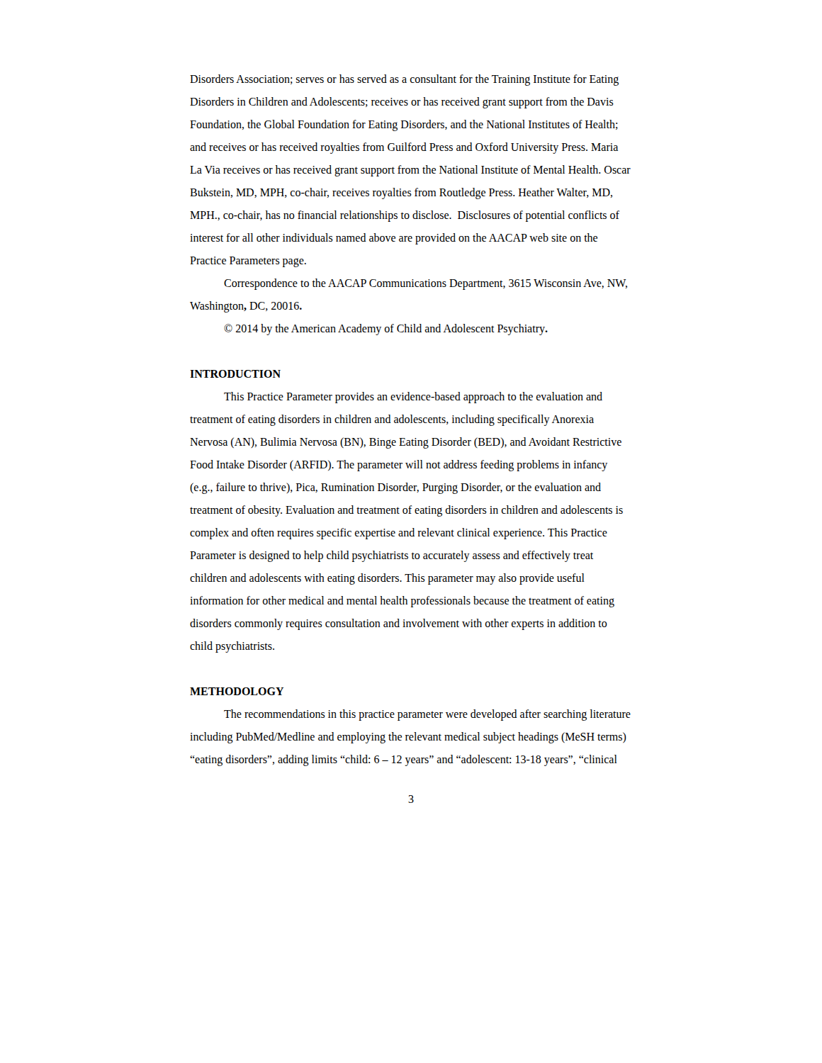Disorders Association; serves or has served as a consultant for the Training Institute for Eating Disorders in Children and Adolescents; receives or has received grant support from the Davis Foundation, the Global Foundation for Eating Disorders, and the National Institutes of Health; and receives or has received royalties from Guilford Press and Oxford University Press. Maria La Via receives or has received grant support from the National Institute of Mental Health. Oscar Bukstein, MD, MPH, co-chair, receives royalties from Routledge Press. Heather Walter, MD, MPH., co-chair, has no financial relationships to disclose. Disclosures of potential conflicts of interest for all other individuals named above are provided on the AACAP web site on the Practice Parameters page.
Correspondence to the AACAP Communications Department, 3615 Wisconsin Ave, NW, Washington, DC, 20016.
© 2014 by the American Academy of Child and Adolescent Psychiatry.
Introduction
This Practice Parameter provides an evidence-based approach to the evaluation and treatment of eating disorders in children and adolescents, including specifically Anorexia Nervosa (AN), Bulimia Nervosa (BN), Binge Eating Disorder (BED), and Avoidant Restrictive Food Intake Disorder (ARFID). The parameter will not address feeding problems in infancy (e.g., failure to thrive), Pica, Rumination Disorder, Purging Disorder, or the evaluation and treatment of obesity. Evaluation and treatment of eating disorders in children and adolescents is complex and often requires specific expertise and relevant clinical experience. This Practice Parameter is designed to help child psychiatrists to accurately assess and effectively treat children and adolescents with eating disorders. This parameter may also provide useful information for other medical and mental health professionals because the treatment of eating disorders commonly requires consultation and involvement with other experts in addition to child psychiatrists.
Methodology
The recommendations in this practice parameter were developed after searching literature including PubMed/Medline and employing the relevant medical subject headings (MeSH terms) “eating disorders”, adding limits “child: 6 – 12 years” and “adolescent: 13-18 years”, “clinical
3